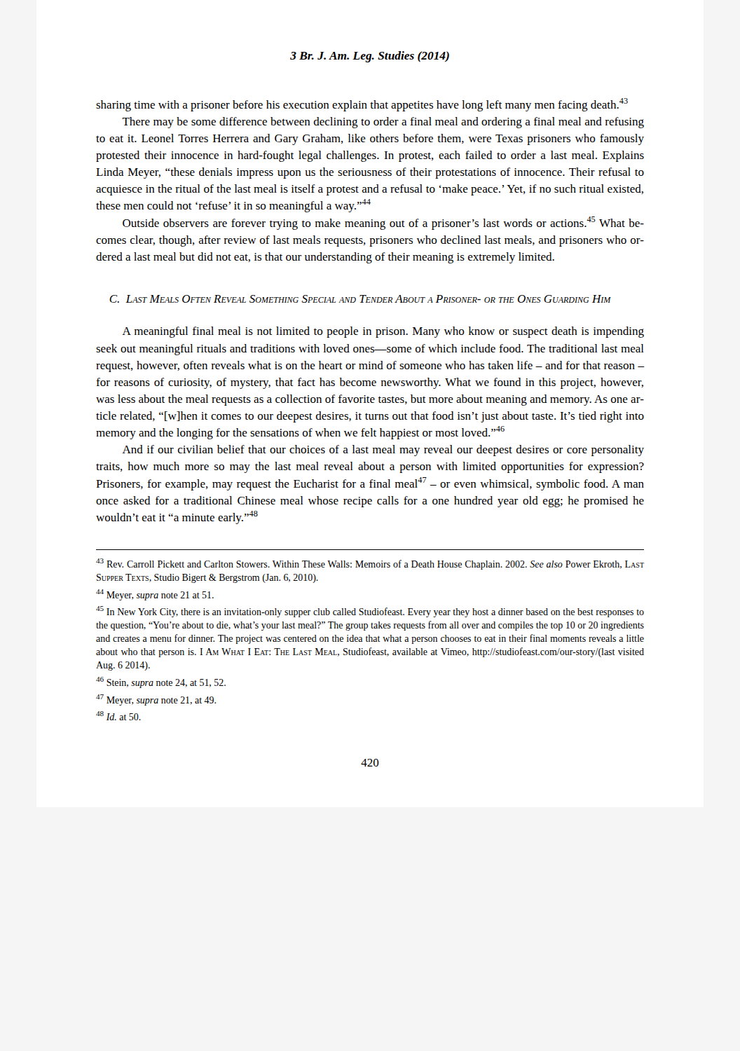3 Br. J. Am. Leg. Studies (2014)
sharing time with a prisoner before his execution explain that appetites have long left many men facing death.43
There may be some difference between declining to order a final meal and ordering a final meal and refusing to eat it. Leonel Torres Herrera and Gary Graham, like others before them, were Texas prisoners who famously protested their innocence in hard-fought legal challenges. In protest, each failed to order a last meal. Explains Linda Meyer, “these denials impress upon us the seriousness of their protestations of innocence. Their refusal to acquiesce in the ritual of the last meal is itself a protest and a refusal to ‘make peace.’ Yet, if no such ritual existed, these men could not ‘refuse’ it in so meaningful a way.”44
Outside observers are forever trying to make meaning out of a prisoner’s last words or actions.45 What becomes clear, though, after review of last meals requests, prisoners who declined last meals, and prisoners who ordered a last meal but did not eat, is that our understanding of their meaning is extremely limited.
C. Last Meals Often Reveal Something Special and Tender About a Prisoner- or the Ones Guarding Him
A meaningful final meal is not limited to people in prison. Many who know or suspect death is impending seek out meaningful rituals and traditions with loved ones—some of which include food. The traditional last meal request, however, often reveals what is on the heart or mind of someone who has taken life – and for that reason – for reasons of curiosity, of mystery, that fact has become newsworthy. What we found in this project, however, was less about the meal requests as a collection of favorite tastes, but more about meaning and memory. As one article related, “[w]hen it comes to our deepest desires, it turns out that food isn’t just about taste. It’s tied right into memory and the longing for the sensations of when we felt happiest or most loved.”46
And if our civilian belief that our choices of a last meal may reveal our deepest desires or core personality traits, how much more so may the last meal reveal about a person with limited opportunities for expression? Prisoners, for example, may request the Eucharist for a final meal47 – or even whimsical, symbolic food. A man once asked for a traditional Chinese meal whose recipe calls for a one hundred year old egg; he promised he wouldn’t eat it “a minute early.”48
43 Rev. Carroll Pickett and Carlton Stowers. Within These Walls: Memoirs of a Death House Chaplain. 2002. See also Power Ekroth, Last Supper Texts, Studio Bigert & Bergstrom (Jan. 6, 2010).
44 Meyer, supra note 21 at 51.
45 In New York City, there is an invitation-only supper club called Studiofeast. Every year they host a dinner based on the best responses to the question, “You’re about to die, what’s your last meal?” The group takes requests from all over and compiles the top 10 or 20 ingredients and creates a menu for dinner. The project was centered on the idea that what a person chooses to eat in their final moments reveals a little about who that person is. I Am What I Eat: The Last Meal, Studiofeast, available at Vimeo, http://studiofeast.com/our-story/(last visited Aug. 6 2014).
46 Stein, supra note 24, at 51, 52.
47 Meyer, supra note 21, at 49.
48 Id. at 50.
420